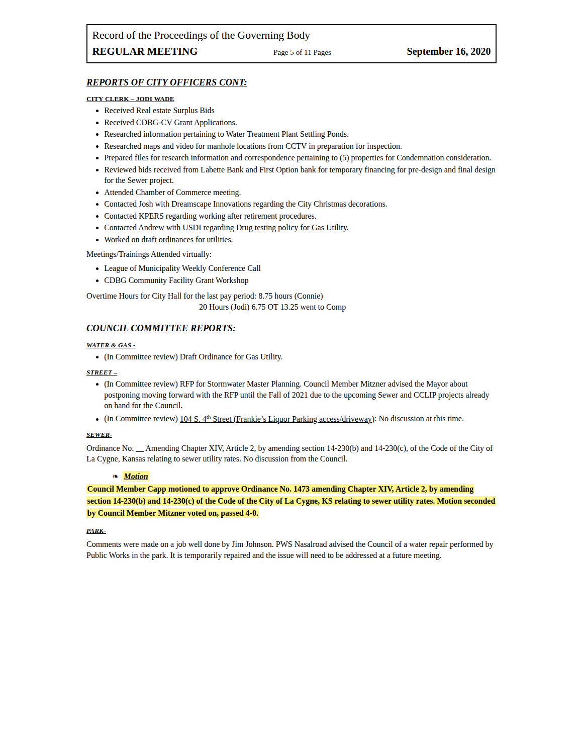Record of the Proceedings of the Governing Body
REGULAR MEETING Page 5 of 11 Pages September 16, 2020
REPORTS OF CITY OFFICERS CONT:
City Clerk – Jodi Wade
Received Real estate Surplus Bids
Received CDBG-CV Grant Applications.
Researched information pertaining to Water Treatment Plant Settling Ponds.
Researched maps and video for manhole locations from CCTV in preparation for inspection.
Prepared files for research information and correspondence pertaining to (5) properties for Condemnation consideration.
Reviewed bids received from Labette Bank and First Option bank for temporary financing for pre-design and final design for the Sewer project.
Attended Chamber of Commerce meeting.
Contacted Josh with Dreamscape Innovations regarding the City Christmas decorations.
Contacted KPERS regarding working after retirement procedures.
Contacted Andrew with USDI regarding Drug testing policy for Gas Utility.
Worked on draft ordinances for utilities.
Meetings/Trainings Attended virtually:
League of Municipality Weekly Conference Call
CDBG Community Facility Grant Workshop
Overtime Hours for City Hall for the last pay period: 8.75 hours (Connie)
20 Hours (Jodi) 6.75 OT 13.25 went to Comp
COUNCIL COMMITTEE REPORTS:
Water & Gas -
(In Committee review) Draft Ordinance for Gas Utility.
Street –
(In Committee review) RFP for Stormwater Master Planning. Council Member Mitzner advised the Mayor about postponing moving forward with the RFP until the Fall of 2021 due to the upcoming Sewer and CCLIP projects already on hand for the Council.
(In Committee review) 104 S. 4th Street (Frankie’s Liquor Parking access/driveway): No discussion at this time.
Sewer-
Ordinance No. __ Amending Chapter XIV, Article 2, by amending section 14-230(b) and 14-230(c), of the Code of the City of La Cygne, Kansas relating to sewer utility rates. No discussion from the Council.
❧ Motion
Council Member Capp motioned to approve Ordinance No. 1473 amending Chapter XIV, Article 2, by amending section 14-230(b) and 14-230(c) of the Code of the City of La Cygne, KS relating to sewer utility rates. Motion seconded by Council Member Mitzner voted on, passed 4-0.
Park-
Comments were made on a job well done by Jim Johnson. PWS Nasalroad advised the Council of a water repair performed by Public Works in the park. It is temporarily repaired and the issue will need to be addressed at a future meeting.